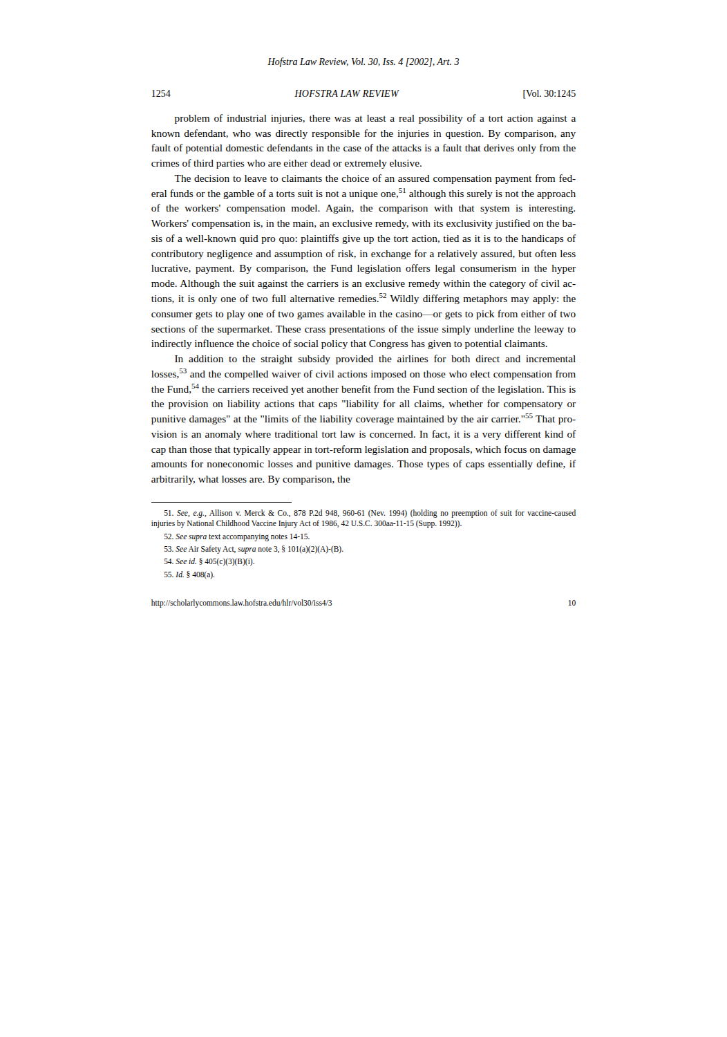Hofstra Law Review, Vol. 30, Iss. 4 [2002], Art. 3
1254 HOFSTRA LAW REVIEW [Vol. 30:1245
problem of industrial injuries, there was at least a real possibility of a tort action against a known defendant, who was directly responsible for the injuries in question. By comparison, any fault of potential domestic defendants in the case of the attacks is a fault that derives only from the crimes of third parties who are either dead or extremely elusive.
The decision to leave to claimants the choice of an assured compensation payment from federal funds or the gamble of a torts suit is not a unique one,51 although this surely is not the approach of the workers' compensation model. Again, the comparison with that system is interesting. Workers' compensation is, in the main, an exclusive remedy, with its exclusivity justified on the basis of a well-known quid pro quo: plaintiffs give up the tort action, tied as it is to the handicaps of contributory negligence and assumption of risk, in exchange for a relatively assured, but often less lucrative, payment. By comparison, the Fund legislation offers legal consumerism in the hyper mode. Although the suit against the carriers is an exclusive remedy within the category of civil actions, it is only one of two full alternative remedies.52 Wildly differing metaphors may apply: the consumer gets to play one of two games available in the casino—or gets to pick from either of two sections of the supermarket. These crass presentations of the issue simply underline the leeway to indirectly influence the choice of social policy that Congress has given to potential claimants.
In addition to the straight subsidy provided the airlines for both direct and incremental losses,53 and the compelled waiver of civil actions imposed on those who elect compensation from the Fund,54 the carriers received yet another benefit from the Fund section of the legislation. This is the provision on liability actions that caps "liability for all claims, whether for compensatory or punitive damages" at the "limits of the liability coverage maintained by the air carrier."55 That provision is an anomaly where traditional tort law is concerned. In fact, it is a very different kind of cap than those that typically appear in tort-reform legislation and proposals, which focus on damage amounts for noneconomic losses and punitive damages. Those types of caps essentially define, if arbitrarily, what losses are. By comparison, the
51. See, e.g., Allison v. Merck & Co., 878 P.2d 948, 960-61 (Nev. 1994) (holding no preemption of suit for vaccine-caused injuries by National Childhood Vaccine Injury Act of 1986, 42 U.S.C. 300aa-11-15 (Supp. 1992)).
52. See supra text accompanying notes 14-15.
53. See Air Safety Act, supra note 3, § 101(a)(2)(A)-(B).
54. See id. § 405(c)(3)(B)(i).
55. Id. § 408(a).
http://scholarlycommons.law.hofstra.edu/hlr/vol30/iss4/3 10